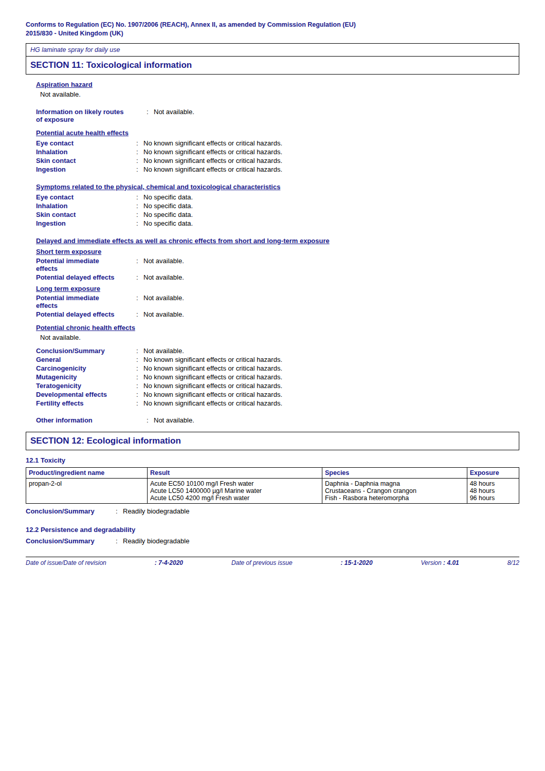Conforms to Regulation (EC) No. 1907/2006 (REACH), Annex II, as amended by Commission Regulation (EU)
2015/830 - United Kingdom (UK)
HG laminate spray for daily use
SECTION 11: Toxicological information
Aspiration hazard
Not available.
| Information on likely routes of exposure | : | Not available. |
Potential acute health effects
| Eye contact | : | No known significant effects or critical hazards. |
| Inhalation | : | No known significant effects or critical hazards. |
| Skin contact | : | No known significant effects or critical hazards. |
| Ingestion | : | No known significant effects or critical hazards. |
Symptoms related to the physical, chemical and toxicological characteristics
| Eye contact | : | No specific data. |
| Inhalation | : | No specific data. |
| Skin contact | : | No specific data. |
| Ingestion | : | No specific data. |
Delayed and immediate effects as well as chronic effects from short and long-term exposure
Short term exposure
| Potential immediate effects | : | Not available. |
| Potential delayed effects | : | Not available. |
Long term exposure
| Potential immediate effects | : | Not available. |
| Potential delayed effects | : | Not available. |
Potential chronic health effects
Not available.
| Conclusion/Summary | : | Not available. |
| General | : | No known significant effects or critical hazards. |
| Carcinogenicity | : | No known significant effects or critical hazards. |
| Mutagenicity | : | No known significant effects or critical hazards. |
| Teratogenicity | : | No known significant effects or critical hazards. |
| Developmental effects | : | No known significant effects or critical hazards. |
| Fertility effects | : | No known significant effects or critical hazards. |
| Other information | : | Not available. |
SECTION 12: Ecological information
12.1 Toxicity
| Product/ingredient name | Result | Species | Exposure |
| --- | --- | --- | --- |
| propan-2-ol | Acute EC50 10100 mg/l Fresh water Acute LC50 1400000 µg/l Marine water Acute LC50 4200 mg/l Fresh water | Daphnia - Daphnia magna Crustaceans - Crangon crangon Fish - Rasbora heteromorpha | 48 hours 48 hours 96 hours |
| Conclusion/Summary | : | Readily biodegradable |
12.2 Persistence and degradability
| Conclusion/Summary | : | Readily biodegradable |
Date of issue/Date of revision : 7-4-2020 Date of previous issue : 15-1-2020 Version : 4.01 8/12